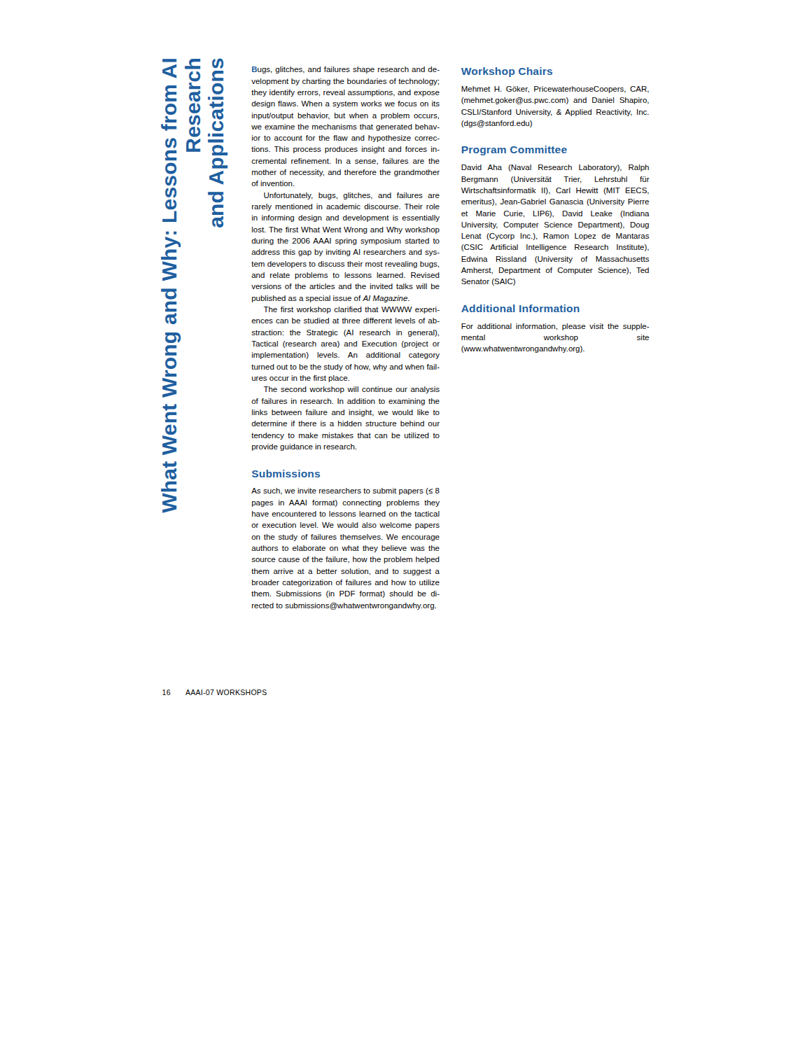What Went Wrong and Why: Lessons from AI Research
and Applications
Bugs, glitches, and failures shape research and development by charting the boundaries of technology; they identify errors, reveal assumptions, and expose design flaws. When a system works we focus on its input/output behavior, but when a problem occurs, we examine the mechanisms that generated behavior to account for the flaw and hypothesize corrections. This process produces insight and forces incremental refinement. In a sense, failures are the mother of necessity, and therefore the grandmother of invention.
Unfortunately, bugs, glitches, and failures are rarely mentioned in academic discourse. Their role in informing design and development is essentially lost. The first What Went Wrong and Why workshop during the 2006 AAAI spring symposium started to address this gap by inviting AI researchers and system developers to discuss their most revealing bugs, and relate problems to lessons learned. Revised versions of the articles and the invited talks will be published as a special issue of AI Magazine.
The first workshop clarified that WWWW experiences can be studied at three different levels of abstraction: the Strategic (AI research in general), Tactical (research area) and Execution (project or implementation) levels. An additional category turned out to be the study of how, why and when failures occur in the first place.
The second workshop will continue our analysis of failures in research. In addition to examining the links between failure and insight, we would like to determine if there is a hidden structure behind our tendency to make mistakes that can be utilized to provide guidance in research.
Submissions
As such, we invite researchers to submit papers (≤ 8 pages in AAAI format) connecting problems they have encountered to lessons learned on the tactical or execution level. We would also welcome papers on the study of failures themselves. We encourage authors to elaborate on what they believe was the source cause of the failure, how the problem helped them arrive at a better solution, and to suggest a broader categorization of failures and how to utilize them. Submissions (in PDF format) should be directed to submissions@whatwentwrongandwhy.org.
Workshop Chairs
Mehmet H. Göker, PricewaterhouseCoopers, CAR, (mehmet.goker@us.pwc.com) and Daniel Shapiro, CSLI/Stanford University, & Applied Reactivity, Inc. (dgs@stanford.edu)
Program Committee
David Aha (Naval Research Laboratory), Ralph Bergmann (Universität Trier, Lehrstuhl für Wirtschaftsinformatik II), Carl Hewitt (MIT EECS, emeritus), Jean-Gabriel Ganascia (University Pierre et Marie Curie, LIP6), David Leake (Indiana University, Computer Science Department), Doug Lenat (Cycorp Inc.), Ramon Lopez de Mantaras (CSIC Artificial Intelligence Research Institute), Edwina Rissland (University of Massachusetts Amherst, Department of Computer Science), Ted Senator (SAIC)
Additional Information
For additional information, please visit the supplemental workshop site (www.whatwentwrongandwhy.org).
16 AAAI-07 WORKSHOPS